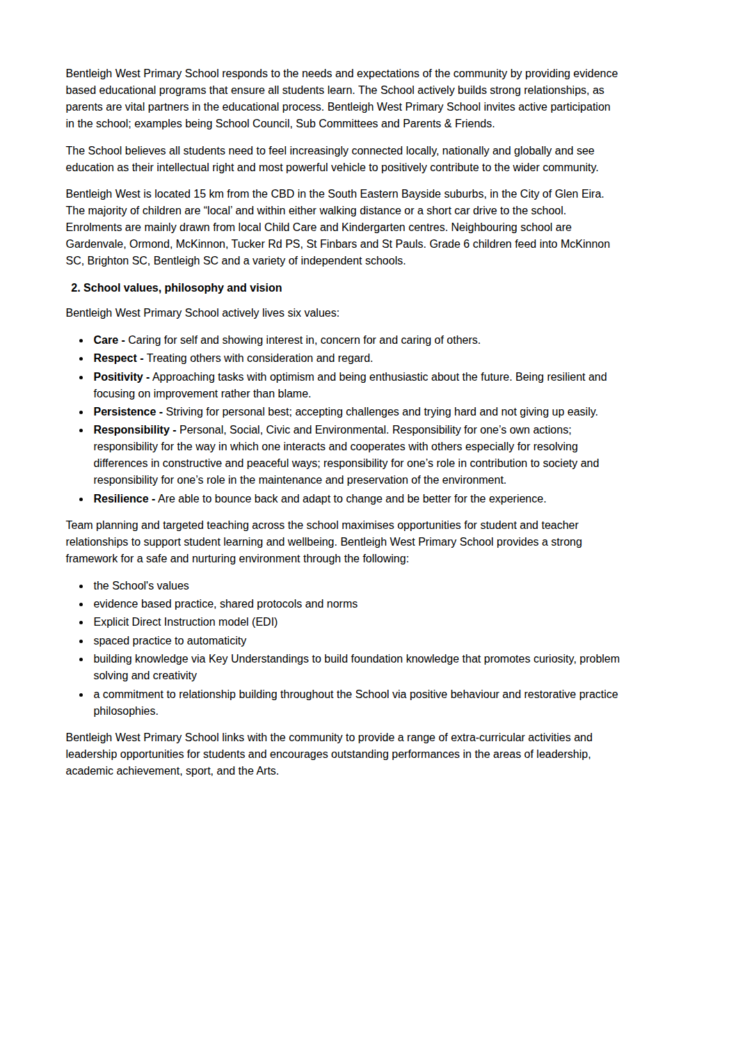Bentleigh West Primary School responds to the needs and expectations of the community by providing evidence based educational programs that ensure all students learn. The School actively builds strong relationships, as parents are vital partners in the educational process. Bentleigh West Primary School invites active participation in the school; examples being School Council, Sub Committees and Parents & Friends.
The School believes all students need to feel increasingly connected locally, nationally and globally and see education as their intellectual right and most powerful vehicle to positively contribute to the wider community.
Bentleigh West is located 15 km from the CBD in the South Eastern Bayside suburbs, in the City of Glen Eira. The majority of children are “local’ and within either walking distance or a short car drive to the school. Enrolments are mainly drawn from local Child Care and Kindergarten centres. Neighbouring school are Gardenvale, Ormond, McKinnon, Tucker Rd PS, St Finbars and St Pauls. Grade 6 children feed into McKinnon SC, Brighton SC, Bentleigh SC and a variety of independent schools.
School values, philosophy and vision
Bentleigh West Primary School actively lives six values:
Care - Caring for self and showing interest in, concern for and caring of others.
Respect - Treating others with consideration and regard.
Positivity - Approaching tasks with optimism and being enthusiastic about the future. Being resilient and focusing on improvement rather than blame.
Persistence - Striving for personal best; accepting challenges and trying hard and not giving up easily.
Responsibility - Personal, Social, Civic and Environmental. Responsibility for one’s own actions; responsibility for the way in which one interacts and cooperates with others especially for resolving differences in constructive and peaceful ways; responsibility for one’s role in contribution to society and responsibility for one’s role in the maintenance and preservation of the environment.
Resilience - Are able to bounce back and adapt to change and be better for the experience.
Team planning and targeted teaching across the school maximises opportunities for student and teacher relationships to support student learning and wellbeing. Bentleigh West Primary School provides a strong framework for a safe and nurturing environment through the following:
the School's values
evidence based practice, shared protocols and norms
Explicit Direct Instruction model (EDI)
spaced practice to automaticity
building knowledge via Key Understandings to build foundation knowledge that promotes curiosity, problem solving and creativity
a commitment to relationship building throughout the School via positive behaviour and restorative practice philosophies.
Bentleigh West Primary School links with the community to provide a range of extra-curricular activities and leadership opportunities for students and encourages outstanding performances in the areas of leadership, academic achievement, sport, and the Arts.